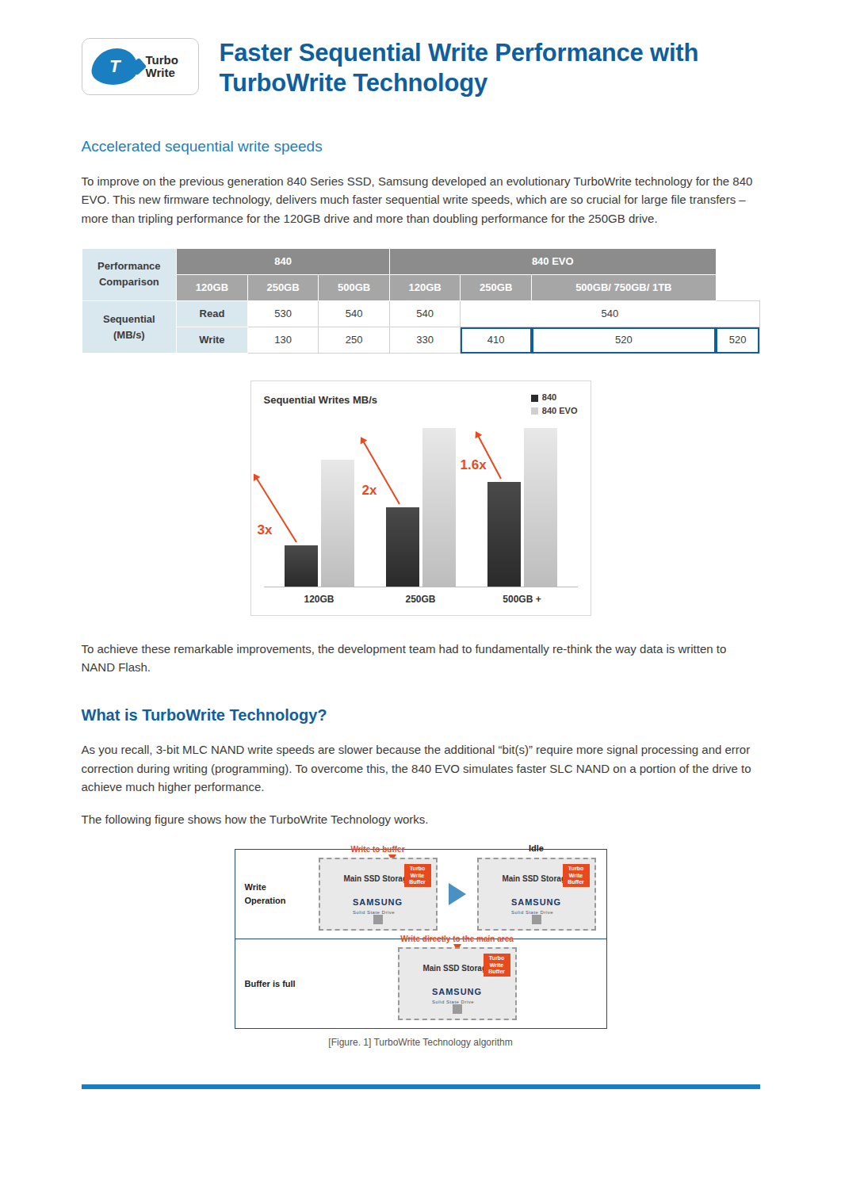T
Turbo
Write
Faster Sequential Write Performance with
TurboWrite Technology
Accelerated sequential write speeds
To improve on the previous generation 840 Series SSD, Samsung developed an evolutionary TurboWrite technology for the 840 EVO. This new firmware technology, delivers much faster sequential write speeds, which are so crucial for large file transfers – more than tripling performance for the 120GB drive and more than doubling performance for the 250GB drive.
| Performance Comparison | 840 | 840 EVO |
| --- | --- | --- |
| 120GB | 250GB | 500GB | 120GB | 250GB | 500GB/ 750GB/ 1TB |
| Sequential (MB/s) | Read | 530 | 540 | 540 | 540 |
| Write | 130 | 250 | 330 | 410 | 520 | 520 |
840
840 EVO
Sequential Writes MB/s
3x
2x
1.6x
120GB
250GB
500GB +
To achieve these remarkable improvements, the development team had to fundamentally re-think the way data is written to NAND Flash.
What is TurboWrite Technology?
As you recall, 3-bit MLC NAND write speeds are slower because the additional “bit(s)” require more signal processing and error correction during writing (programming). To overcome this, the 840 EVO simulates faster SLC NAND on a portion of the drive to achieve much higher performance.
The following figure shows how the TurboWrite Technology works.
Write
Operation
Write to buffer
Main SSD Storage
SAMSUNGSolid State Drive
Turbo
Write
Buffer
Idle
Main SSD Storage
SAMSUNGSolid State Drive
Turbo
Write
Buffer
Buffer is full
Write directly to the main area
Main SSD Storage
SAMSUNGSolid State Drive
Turbo
Write
Buffer
[Figure. 1] TurboWrite Technology algorithm